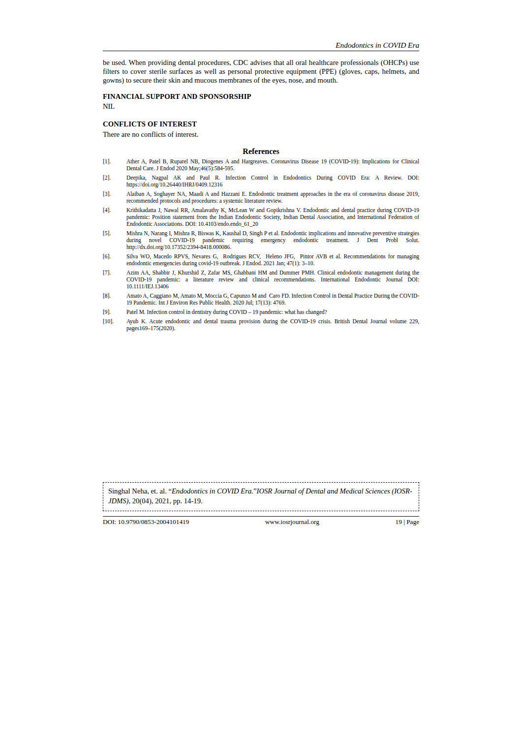Endodontics in COVID Era
be used. When providing dental procedures, CDC advises that all oral healthcare professionals (OHCPs) use filters to cover sterile surfaces as well as personal protective equipment (PPE) (gloves, caps, helmets, and gowns) to secure their skin and mucous membranes of the eyes, nose, and mouth.
Financial Support and Sponsorship
NIL
Conflicts of Interest
There are no conflicts of interest.
References
| [1]. | Ather A, Patel B, Ruparel NB, Diogenes A and Hargreaves. Coronavirus Disease 19 (COVID-19): Implications for Clinical Dental Care. J Endod 2020 May;46(5):584-595. |
| [2]. | Deepika, Nagpal AK and Paul R. Infection Control in Endodontics During COVID Era: A Review. DOI: https://doi.org/10.26440/IHRJ/0409.12316 |
| [3]. | Alaiban A, Soghayer NA, Maadi A and Hazzani E. Endodontic treatment approaches in the era of coronavirus disease 2019, recommended protocols and procedures: a systemic literature review. |
| [4]. | Krithikadatta J, Nawal RR, Amalavathy K, McLean W and Gopikrishna V. Endodontic and dental practice during COVID-19 pandemic: Position statement from the Indian Endodontic Society, Indian Dental Association, and International Federation of Endodontic Associations. DOI: 10.4103/endo.endo_61_20 |
| [5]. | Mishra N, Narang I, Mishra R, Biswas K, Kaushal D, Singh P et al. Endodontic implications and innovative preventive strategies during novel COVID-19 pandemic requiring emergency endodontic treatment. J Dent Probl Solut. http://dx.doi.org/10.17352/2394-8418.000086. |
| [6]. | Silva WO, Macedo RPVS, Nevares G, Rodrigues RCV, Heleno JFG, Pintor AVB et al. Recommendations for managing endodontic emergencies during covid-19 outbreak. J Endod. 2021 Jan; 47(1): 3–10. |
| [7]. | Azim AA, Shabbir J, Khurshid Z, Zafar MS, Ghabbani HM and Dummer PMH. Clinical endodontic management during the COVID-19 pandemic: a literature review and clinical recommendations. International Endodontic Journal DOI: 10.1111/IEJ.13406 |
| [8]. | Amato A, Caggiano M, Amato M, Moccia G, Capunzo M and Caro FD. Infection Control in Dental Practice During the COVID-19 Pandemic. Int J Environ Res Public Health. 2020 Jul; 17(13): 4769. |
| [9]. | Patel M. Infection control in dentistry during COVID – 19 pandemic: what has changed? |
| [10]. | Ayub K. Acute endodontic and dental trauma provision during the COVID-19 crisis. British Dental Journal volume 229, pages169–175(2020). |
Singhal Neha, et. al. “Endodontics in COVID Era.”IOSR Journal of Dental and Medical Sciences (IOSR-JDMS), 20(04), 2021, pp. 14-19.
DOI: 10.9790/0853-2004101419
www.iosrjournal.org
19 | Page